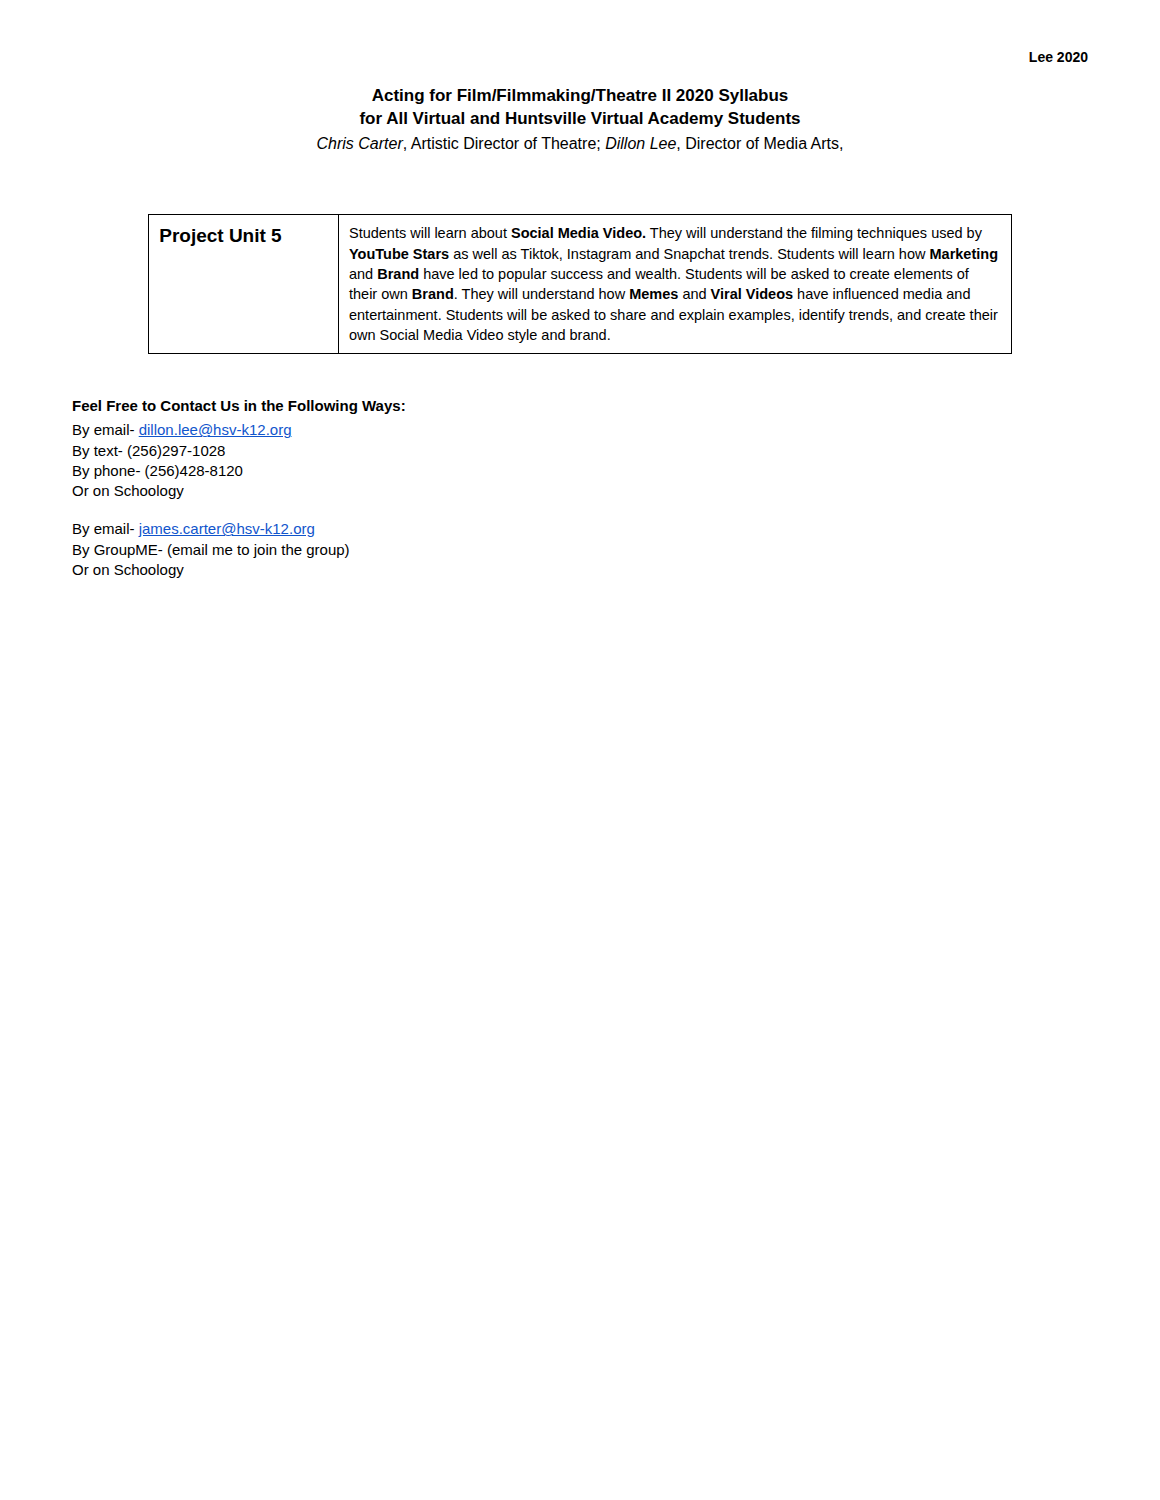Lee 2020
Acting for Film/Filmmaking/Theatre II 2020 Syllabus for All Virtual and Huntsville Virtual Academy Students Chris Carter, Artistic Director of Theatre; Dillon Lee, Director of Media Arts,
| Project Unit 5 | Students will learn about Social Media Video. They will understand the filming techniques used by YouTube Stars as well as Tiktok, Instagram and Snapchat trends. Students will learn how Marketing and Brand have led to popular success and wealth. Students will be asked to create elements of their own Brand . They will understand how Memes and Viral Videos have influenced media and entertainment. Students will be asked to share and explain examples, identify trends, and create their own Social Media Video style and brand. |
Feel Free to Contact Us in the Following Ways:
By email- dillon.lee@hsv-k12.org
By text- (256)297-1028
By phone- (256)428-8120
Or on Schoology
By email- james.carter@hsv-k12.org
By GroupME- (email me to join the group)
Or on Schoology